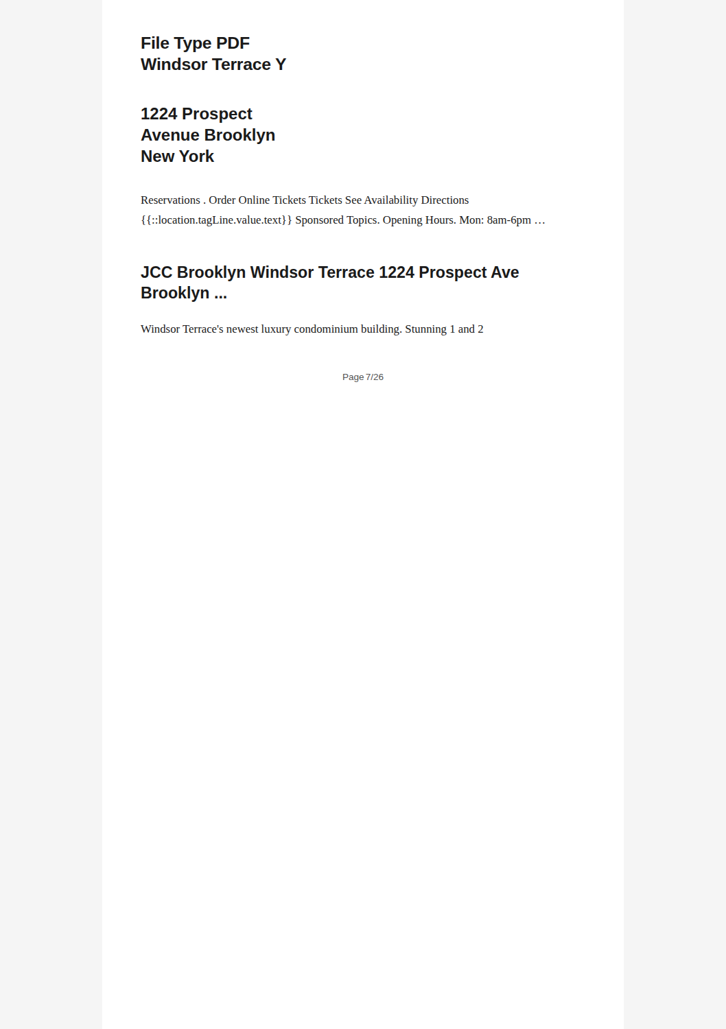File Type PDF Windsor Terrace Y
1224 Prospect
Avenue Brooklyn
New York
Reservations . Order Online Tickets Tickets See Availability Directions {{::location.tagLine.value.text}} Sponsored Topics. Opening Hours. Mon: 8am-6pm …
JCC Brooklyn Windsor Terrace 1224 Prospect Ave Brooklyn ...
Windsor Terrace's newest luxury condominium building. Stunning 1 and 2
Page 7/26